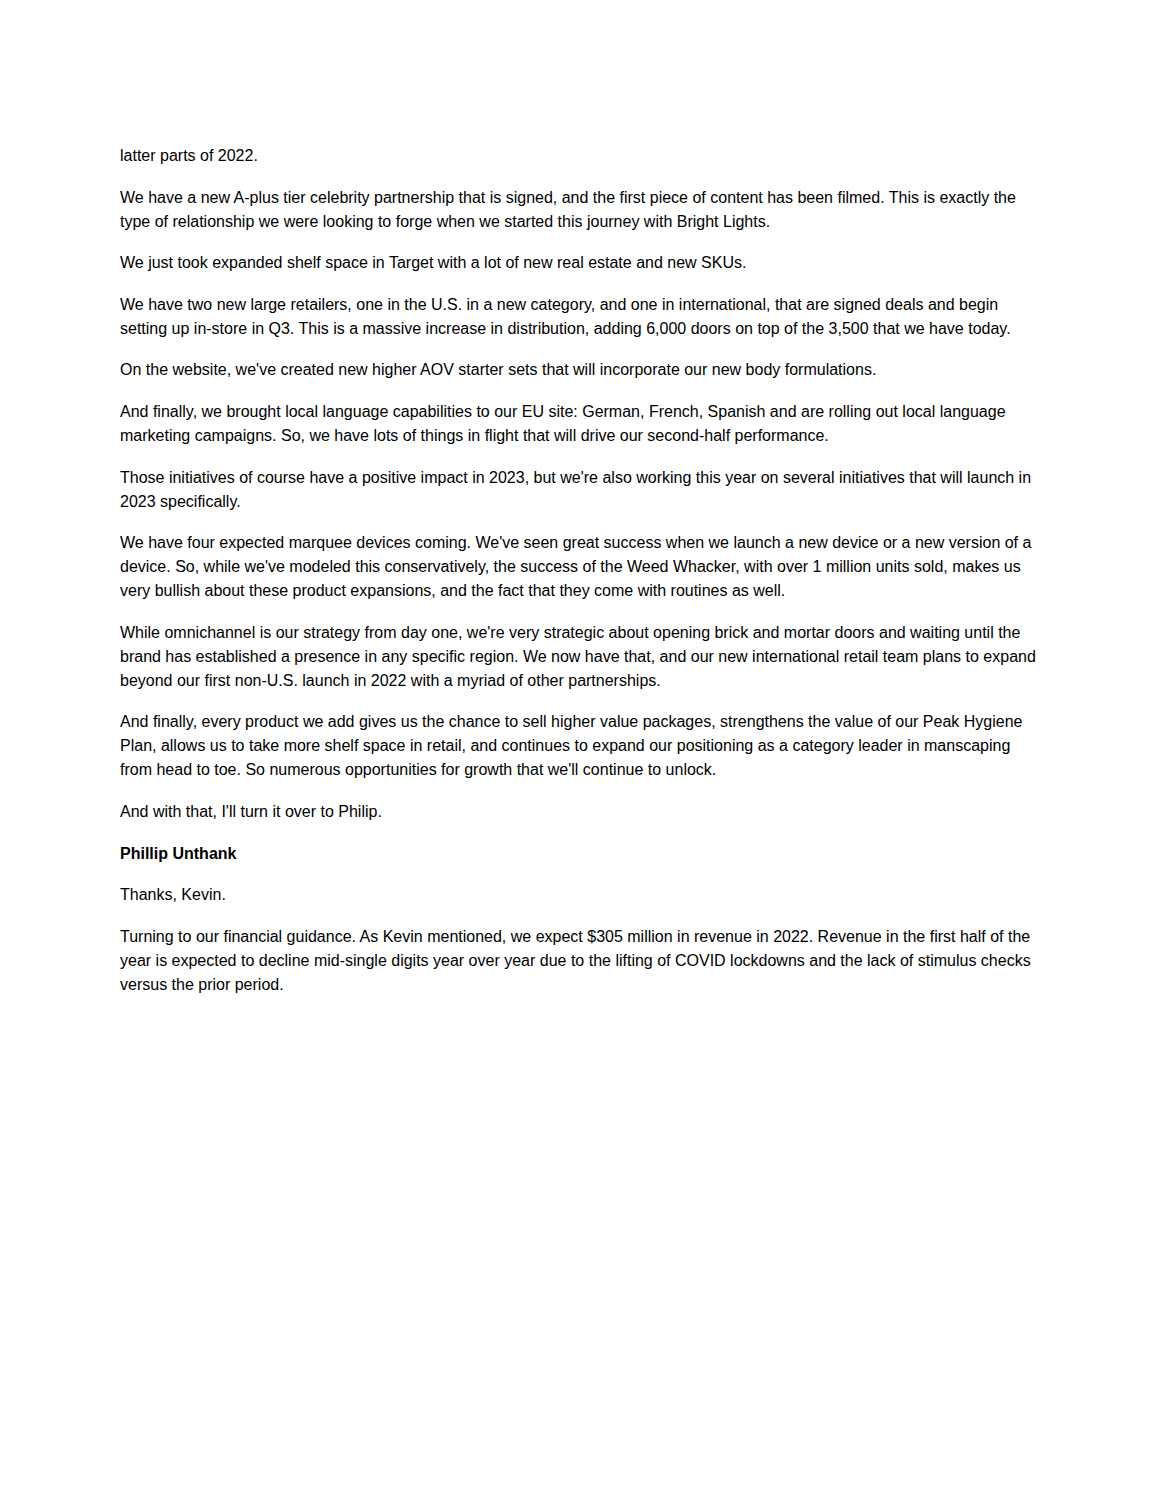latter parts of 2022.
We have a new A-plus tier celebrity partnership that is signed, and the first piece of content has been filmed. This is exactly the type of relationship we were looking to forge when we started this journey with Bright Lights.
We just took expanded shelf space in Target with a lot of new real estate and new SKUs.
We have two new large retailers, one in the U.S. in a new category, and one in international, that are signed deals and begin setting up in-store in Q3. This is a massive increase in distribution, adding 6,000 doors on top of the 3,500 that we have today.
On the website, we've created new higher AOV starter sets that will incorporate our new body formulations.
And finally, we brought local language capabilities to our EU site: German, French, Spanish and are rolling out local language marketing campaigns. So, we have lots of things in flight that will drive our second-half performance.
Those initiatives of course have a positive impact in 2023, but we're also working this year on several initiatives that will launch in 2023 specifically.
We have four expected marquee devices coming. We've seen great success when we launch a new device or a new version of a device. So, while we've modeled this conservatively, the success of the Weed Whacker, with over 1 million units sold, makes us very bullish about these product expansions, and the fact that they come with routines as well.
While omnichannel is our strategy from day one, we're very strategic about opening brick and mortar doors and waiting until the brand has established a presence in any specific region. We now have that, and our new international retail team plans to expand beyond our first non-U.S. launch in 2022 with a myriad of other partnerships.
And finally, every product we add gives us the chance to sell higher value packages, strengthens the value of our Peak Hygiene Plan, allows us to take more shelf space in retail, and continues to expand our positioning as a category leader in manscaping from head to toe. So numerous opportunities for growth that we'll continue to unlock.
And with that, I'll turn it over to Philip.
Phillip Unthank
Thanks, Kevin.
Turning to our financial guidance. As Kevin mentioned, we expect $305 million in revenue in 2022. Revenue in the first half of the year is expected to decline mid-single digits year over year due to the lifting of COVID lockdowns and the lack of stimulus checks versus the prior period.